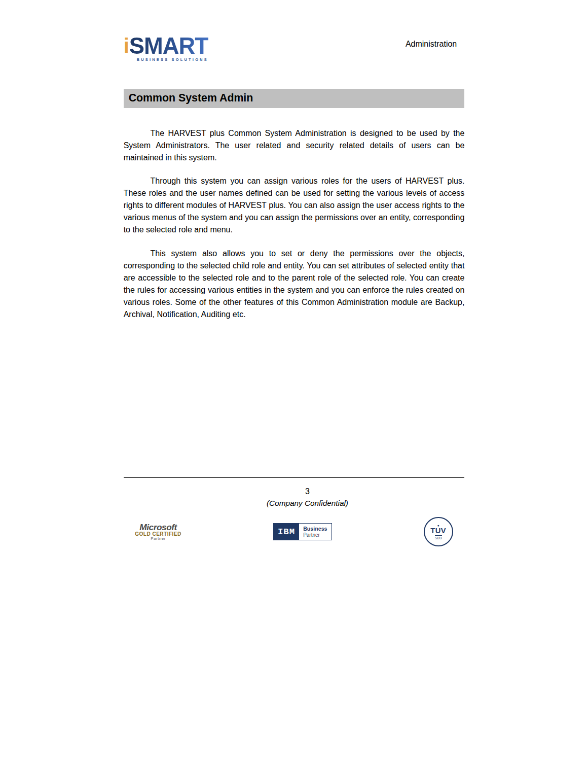iSMART
Business Solutions
Administration
Common System Admin
The HARVEST plus Common System Administration is designed to be used by the System Administrators. The user related and security related details of users can be maintained in this system.
Through this system you can assign various roles for the users of HARVEST plus. These roles and the user names defined can be used for setting the various levels of access rights to different modules of HARVEST plus. You can also assign the user access rights to the various menus of the system and you can assign the permissions over an entity, corresponding to the selected role and menu.
This system also allows you to set or deny the permissions over the objects, corresponding to the selected child role and entity. You can set attributes of selected entity that are accessible to the selected role and to the parent role of the selected role. You can create the rules for accessing various entities in the system and you can enforce the rules created on various roles. Some of the other features of this Common Administration module are Backup, Archival, Notification, Auditing etc.
3
(Company Confidential)
Microsoft
GOLD CERTIFIED
Partner
IBM
Business Partner
●
TUV
SUD